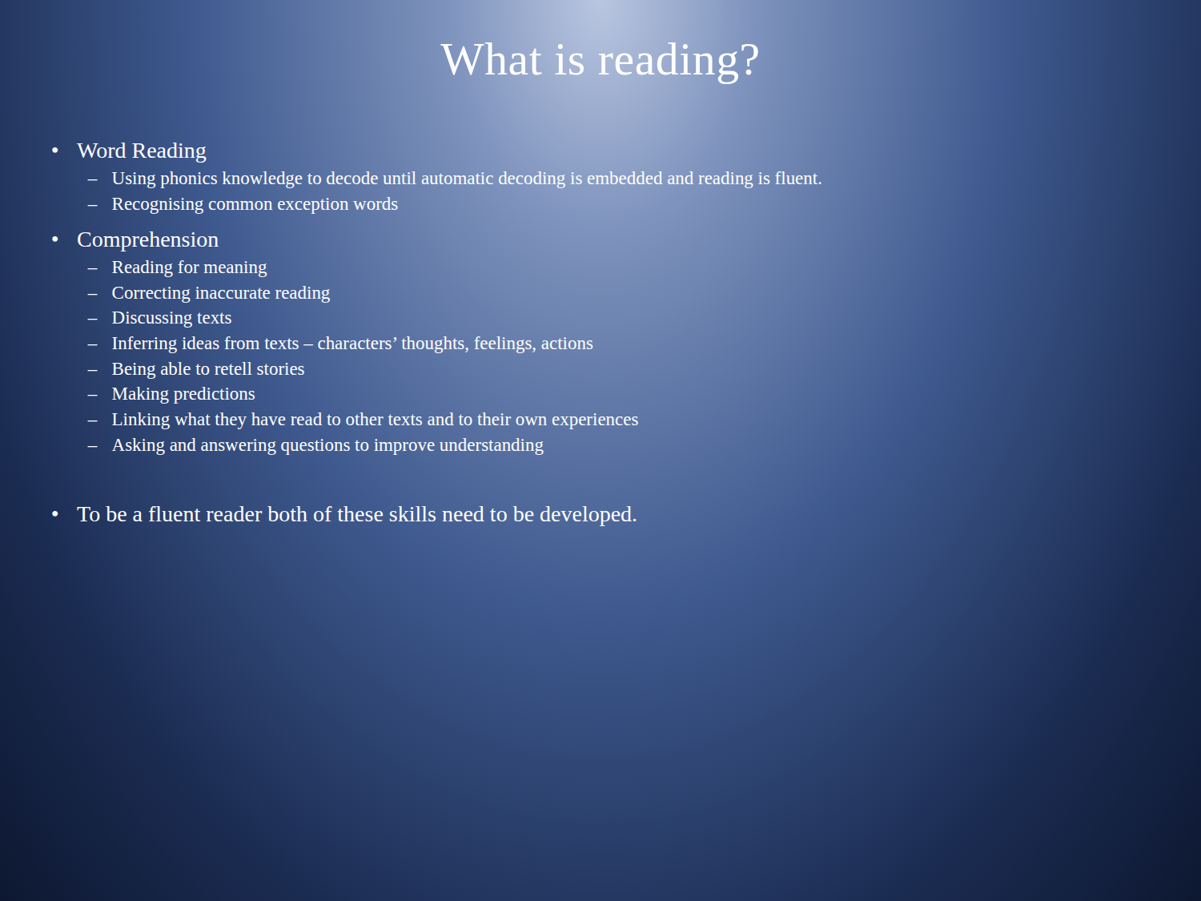What is reading?
Word Reading
Using phonics knowledge to decode until automatic decoding is embedded and reading is fluent.
Recognising common exception words
Comprehension
Reading for meaning
Correcting inaccurate reading
Discussing texts
Inferring ideas from texts – characters’ thoughts, feelings, actions
Being able to retell stories
Making predictions
Linking what they have read to other texts and to their own experiences
Asking and answering questions to improve understanding
To be a fluent reader both of these skills need to be developed.